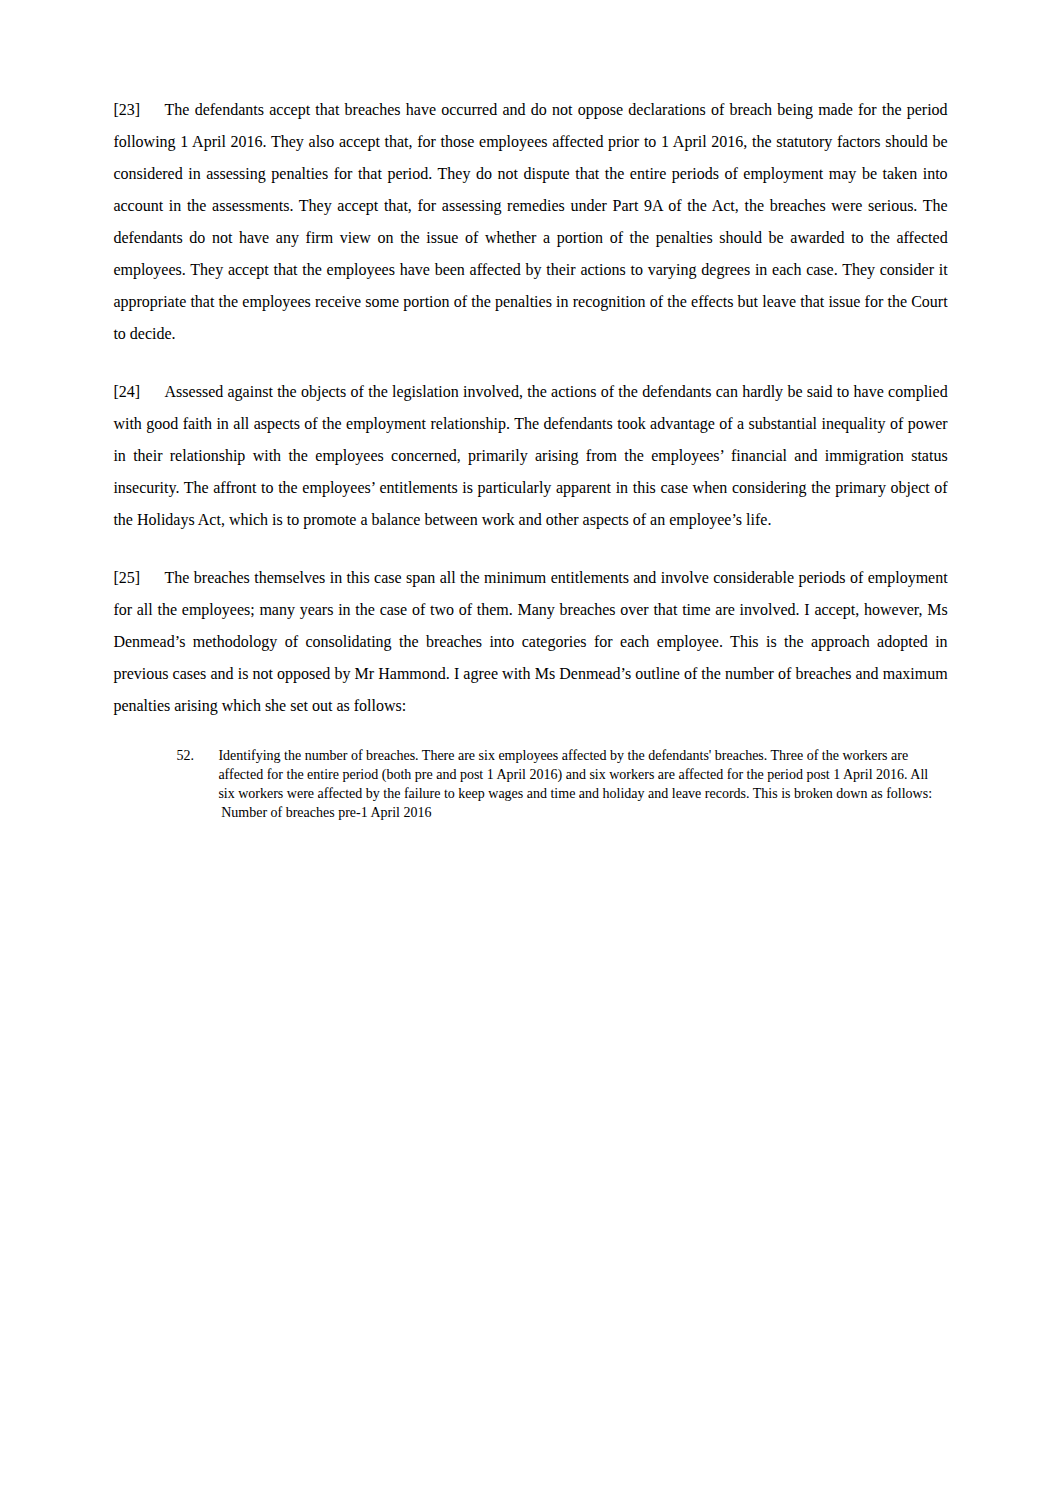[23] The defendants accept that breaches have occurred and do not oppose declarations of breach being made for the period following 1 April 2016. They also accept that, for those employees affected prior to 1 April 2016, the statutory factors should be considered in assessing penalties for that period. They do not dispute that the entire periods of employment may be taken into account in the assessments. They accept that, for assessing remedies under Part 9A of the Act, the breaches were serious. The defendants do not have any firm view on the issue of whether a portion of the penalties should be awarded to the affected employees. They accept that the employees have been affected by their actions to varying degrees in each case. They consider it appropriate that the employees receive some portion of the penalties in recognition of the effects but leave that issue for the Court to decide.
[24] Assessed against the objects of the legislation involved, the actions of the defendants can hardly be said to have complied with good faith in all aspects of the employment relationship. The defendants took advantage of a substantial inequality of power in their relationship with the employees concerned, primarily arising from the employees’ financial and immigration status insecurity. The affront to the employees’ entitlements is particularly apparent in this case when considering the primary object of the Holidays Act, which is to promote a balance between work and other aspects of an employee’s life.
[25] The breaches themselves in this case span all the minimum entitlements and involve considerable periods of employment for all the employees; many years in the case of two of them. Many breaches over that time are involved. I accept, however, Ms Denmead’s methodology of consolidating the breaches into categories for each employee. This is the approach adopted in previous cases and is not opposed by Mr Hammond. I agree with Ms Denmead’s outline of the number of breaches and maximum penalties arising which she set out as follows:
52. Identifying the number of breaches. There are six employees affected by the defendants' breaches. Three of the workers are affected for the entire period (both pre and post 1 April 2016) and six workers are affected for the period post 1 April 2016. All six workers were affected by the failure to keep wages and time and holiday and leave records. This is broken down as follows:
Number of breaches pre-1 April 2016